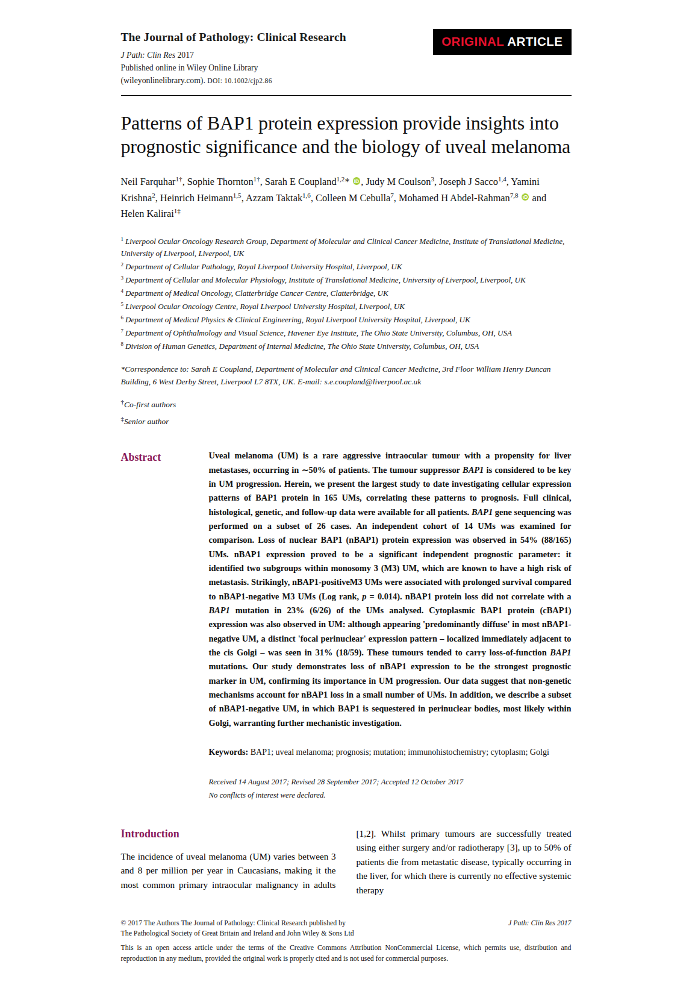The Journal of Pathology: Clinical Research
J Path: Clin Res 2017
Published online in Wiley Online Library
(wileyonlinelibrary.com). DOI: 10.1002/cjp2.86
ORIGINAL ARTICLE
Patterns of BAP1 protein expression provide insights into prognostic significance and the biology of uveal melanoma
Neil Farquhar1†, Sophie Thornton1†, Sarah E Coupland1,2* , Judy M Coulson3, Joseph J Sacco1,4, Yamini Krishna2, Heinrich Heimann1,5, Azzam Taktak1,6, Colleen M Cebulla7, Mohamed H Abdel-Rahman7,8 and Helen Kalirai1‡
Liverpool Ocular Oncology Research Group, Department of Molecular and Clinical Cancer Medicine, Institute of Translational Medicine, University of Liverpool, Liverpool, UK
Department of Cellular Pathology, Royal Liverpool University Hospital, Liverpool, UK
Department of Cellular and Molecular Physiology, Institute of Translational Medicine, University of Liverpool, Liverpool, UK
Department of Medical Oncology, Clatterbridge Cancer Centre, Clatterbridge, UK
Liverpool Ocular Oncology Centre, Royal Liverpool University Hospital, Liverpool, UK
Department of Medical Physics & Clinical Engineering, Royal Liverpool University Hospital, Liverpool, UK
Department of Ophthalmology and Visual Science, Havener Eye Institute, The Ohio State University, Columbus, OH, USA
Division of Human Genetics, Department of Internal Medicine, The Ohio State University, Columbus, OH, USA
*Correspondence to: Sarah E Coupland, Department of Molecular and Clinical Cancer Medicine, 3rd Floor William Henry Duncan Building, 6 West Derby Street, Liverpool L7 8TX, UK. E-mail: s.e.coupland@liverpool.ac.uk
†Co-first authors
‡Senior author
Abstract
Uveal melanoma (UM) is a rare aggressive intraocular tumour with a propensity for liver metastases, occurring in ∼50% of patients. The tumour suppressor BAP1 is considered to be key in UM progression. Herein, we present the largest study to date investigating cellular expression patterns of BAP1 protein in 165 UMs, correlating these patterns to prognosis. Full clinical, histological, genetic, and follow-up data were available for all patients. BAP1 gene sequencing was performed on a subset of 26 cases. An independent cohort of 14 UMs was examined for comparison. Loss of nuclear BAP1 (nBAP1) protein expression was observed in 54% (88/165) UMs. nBAP1 expression proved to be a significant independent prognostic parameter: it identified two subgroups within monosomy 3 (M3) UM, which are known to have a high risk of metastasis. Strikingly, nBAP1-positiveM3 UMs were associated with prolonged survival compared to nBAP1-negative M3 UMs (Log rank, p = 0.014). nBAP1 protein loss did not correlate with a BAP1 mutation in 23% (6/26) of the UMs analysed. Cytoplasmic BAP1 protein (cBAP1) expression was also observed in UM: although appearing 'predominantly diffuse' in most nBAP1-negative UM, a distinct 'focal perinuclear' expression pattern – localized immediately adjacent to the cis Golgi – was seen in 31% (18/59). These tumours tended to carry loss-of-function BAP1 mutations. Our study demonstrates loss of nBAP1 expression to be the strongest prognostic marker in UM, confirming its importance in UM progression. Our data suggest that non-genetic mechanisms account for nBAP1 loss in a small number of UMs. In addition, we describe a subset of nBAP1-negative UM, in which BAP1 is sequestered in perinuclear bodies, most likely within Golgi, warranting further mechanistic investigation.
Keywords: BAP1; uveal melanoma; prognosis; mutation; immunohistochemistry; cytoplasm; Golgi
Received 14 August 2017; Revised 28 September 2017; Accepted 12 October 2017
No conflicts of interest were declared.
Introduction
The incidence of uveal melanoma (UM) varies between 3 and 8 per million per year in Caucasians, making it the most common primary intraocular malignancy in adults [1,2]. Whilst primary tumours are successfully treated using either surgery and/or radiotherapy [3], up to 50% of patients die from metastatic disease, typically occurring in the liver, for which there is currently no effective systemic therapy
© 2017 The Authors The Journal of Pathology: Clinical Research published by
The Pathological Society of Great Britain and Ireland and John Wiley & Sons Ltd
J Path: Clin Res 2017
This is an open access article under the terms of the Creative Commons Attribution NonCommercial License, which permits use, distribution and reproduction in any medium, provided the original work is properly cited and is not used for commercial purposes.